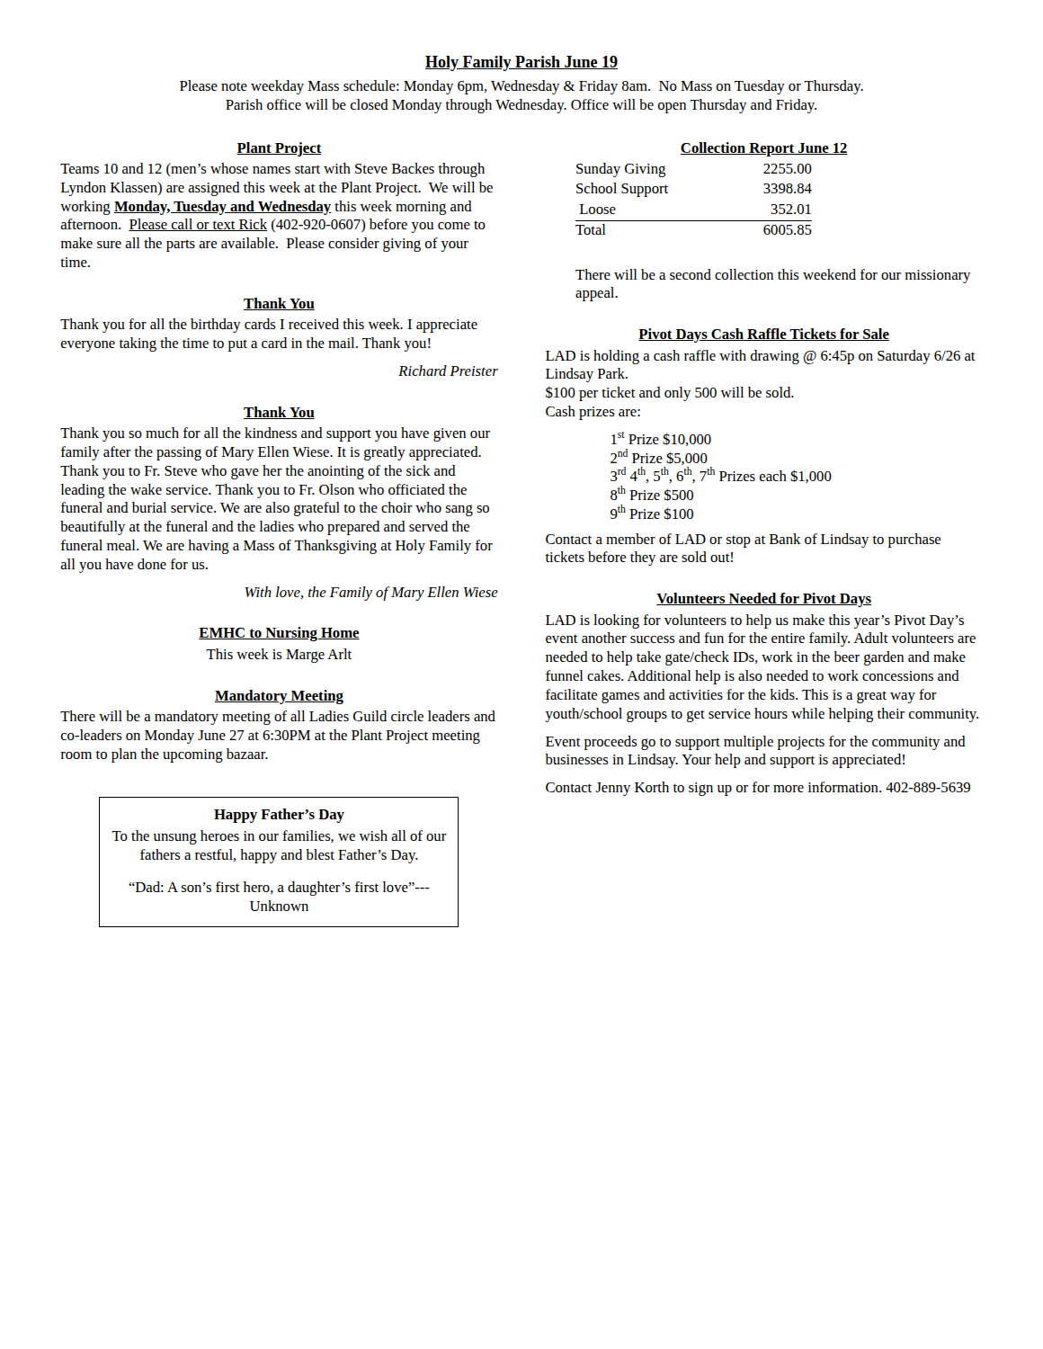Holy Family Parish June 19
Please note weekday Mass schedule: Monday 6pm, Wednesday & Friday 8am. No Mass on Tuesday or Thursday.
Parish office will be closed Monday through Wednesday. Office will be open Thursday and Friday.
Plant Project
Teams 10 and 12 (men’s whose names start with Steve Backes through Lyndon Klassen) are assigned this week at the Plant Project. We will be working Monday, Tuesday and Wednesday this week morning and afternoon. Please call or text Rick (402-920-0607) before you come to make sure all the parts are available. Please consider giving of your time.
Thank You
Thank you for all the birthday cards I received this week. I appreciate everyone taking the time to put a card in the mail. Thank you!
Richard Preister
Thank You
Thank you so much for all the kindness and support you have given our family after the passing of Mary Ellen Wiese. It is greatly appreciated. Thank you to Fr. Steve who gave her the anointing of the sick and leading the wake service. Thank you to Fr. Olson who officiated the funeral and burial service. We are also grateful to the choir who sang so beautifully at the funeral and the ladies who prepared and served the funeral meal. We are having a Mass of Thanksgiving at Holy Family for all you have done for us.
With love, the Family of Mary Ellen Wiese
EMHC to Nursing Home
This week is Marge Arlt
Mandatory Meeting
There will be a mandatory meeting of all Ladies Guild circle leaders and co-leaders on Monday June 27 at 6:30PM at the Plant Project meeting room to plan the upcoming bazaar.
Happy Father’s Day
To the unsung heroes in our families, we wish all of our fathers a restful, happy and blest Father’s Day.
“Dad: A son’s first hero, a daughter’s first love”---Unknown
Collection Report June 12
| Sunday Giving | 2255.00 |
| School Support | 3398.84 |
| Loose | 352.01 |
| Total | 6005.85 |
There will be a second collection this weekend for our missionary appeal.
Pivot Days Cash Raffle Tickets for Sale
LAD is holding a cash raffle with drawing @ 6:45p on Saturday 6/26 at Lindsay Park.
$100 per ticket and only 500 will be sold.
Cash prizes are:
1st Prize $10,000
2nd Prize $5,000
3rd 4th, 5th, 6th, 7th Prizes each $1,000
8th Prize $500
9th Prize $100
Contact a member of LAD or stop at Bank of Lindsay to purchase tickets before they are sold out!
Volunteers Needed for Pivot Days
LAD is looking for volunteers to help us make this year’s Pivot Day’s event another success and fun for the entire family. Adult volunteers are needed to help take gate/check IDs, work in the beer garden and make funnel cakes. Additional help is also needed to work concessions and facilitate games and activities for the kids. This is a great way for youth/school groups to get service hours while helping their community.
Event proceeds go to support multiple projects for the community and businesses in Lindsay. Your help and support is appreciated!
Contact Jenny Korth to sign up or for more information. 402-889-5639